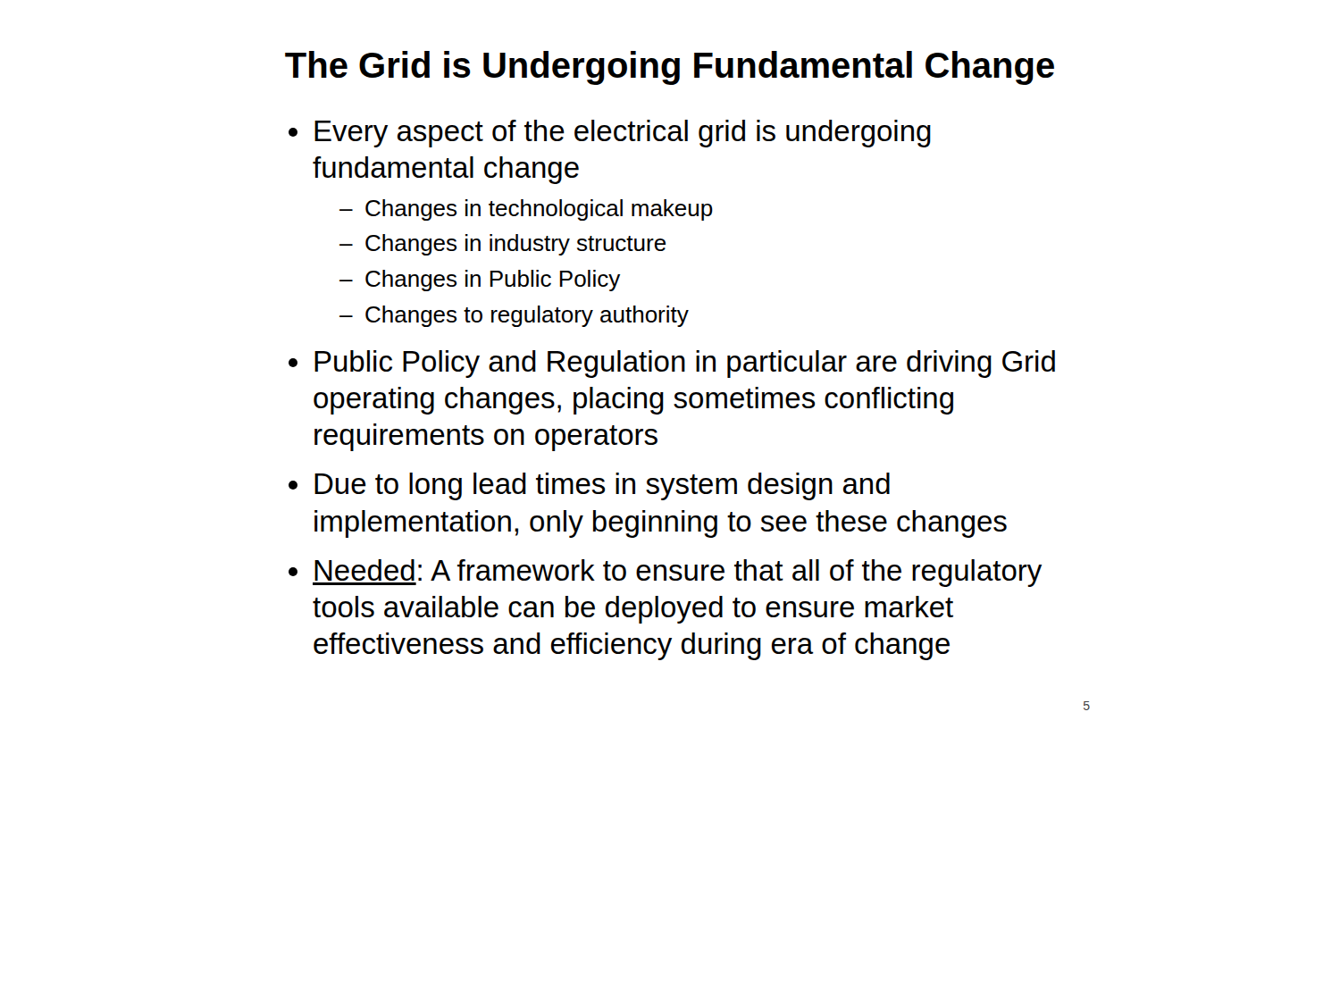The Grid is Undergoing Fundamental Change
Every aspect of the electrical grid is undergoing fundamental change
Changes in technological makeup
Changes in industry structure
Changes in Public Policy
Changes to regulatory authority
Public Policy and Regulation in particular are driving Grid operating changes, placing sometimes conflicting requirements on operators
Due to long lead times in system design and implementation, only beginning to see these changes
Needed: A framework to ensure that all of the regulatory tools available can be deployed to ensure market effectiveness and efficiency during era of change
5